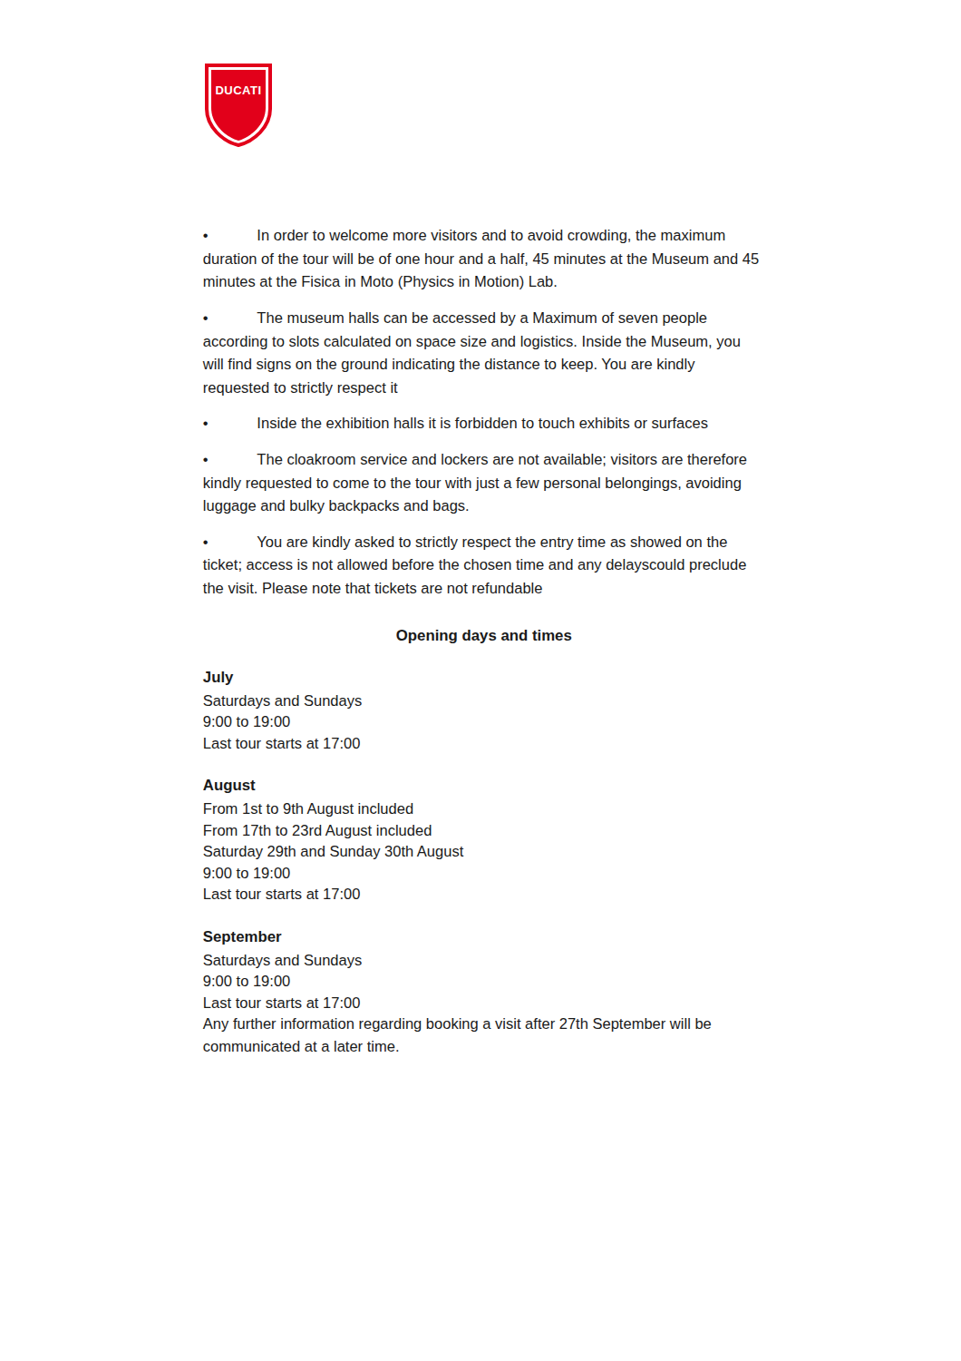DUCATI
•In order to welcome more visitors and to avoid crowding, the maximum duration of the tour will be of one hour and a half, 45 minutes at the Museum and 45 minutes at the Fisica in Moto (Physics in Motion) Lab.
•The museum halls can be accessed by a Maximum of seven people according to slots calculated on space size and logistics. Inside the Museum, you will find signs on the ground indicating the distance to keep. You are kindly requested to strictly respect it
•Inside the exhibition halls it is forbidden to touch exhibits or surfaces
•The cloakroom service and lockers are not available; visitors are therefore kindly requested to come to the tour with just a few personal belongings, avoiding luggage and bulky backpacks and bags.
•You are kindly asked to strictly respect the entry time as showed on the ticket; access is not allowed before the chosen time and any delayscould preclude the visit. Please note that tickets are not refundable
Opening days and times
July
Saturdays and Sundays
9:00 to 19:00
Last tour starts at 17:00
August
From 1st to 9th August included
From 17th to 23rd August included
Saturday 29th and Sunday 30th August
9:00 to 19:00
Last tour starts at 17:00
September
Saturdays and Sundays
9:00 to 19:00
Last tour starts at 17:00
Any further information regarding booking a visit after 27th September will be communicated at a later time.